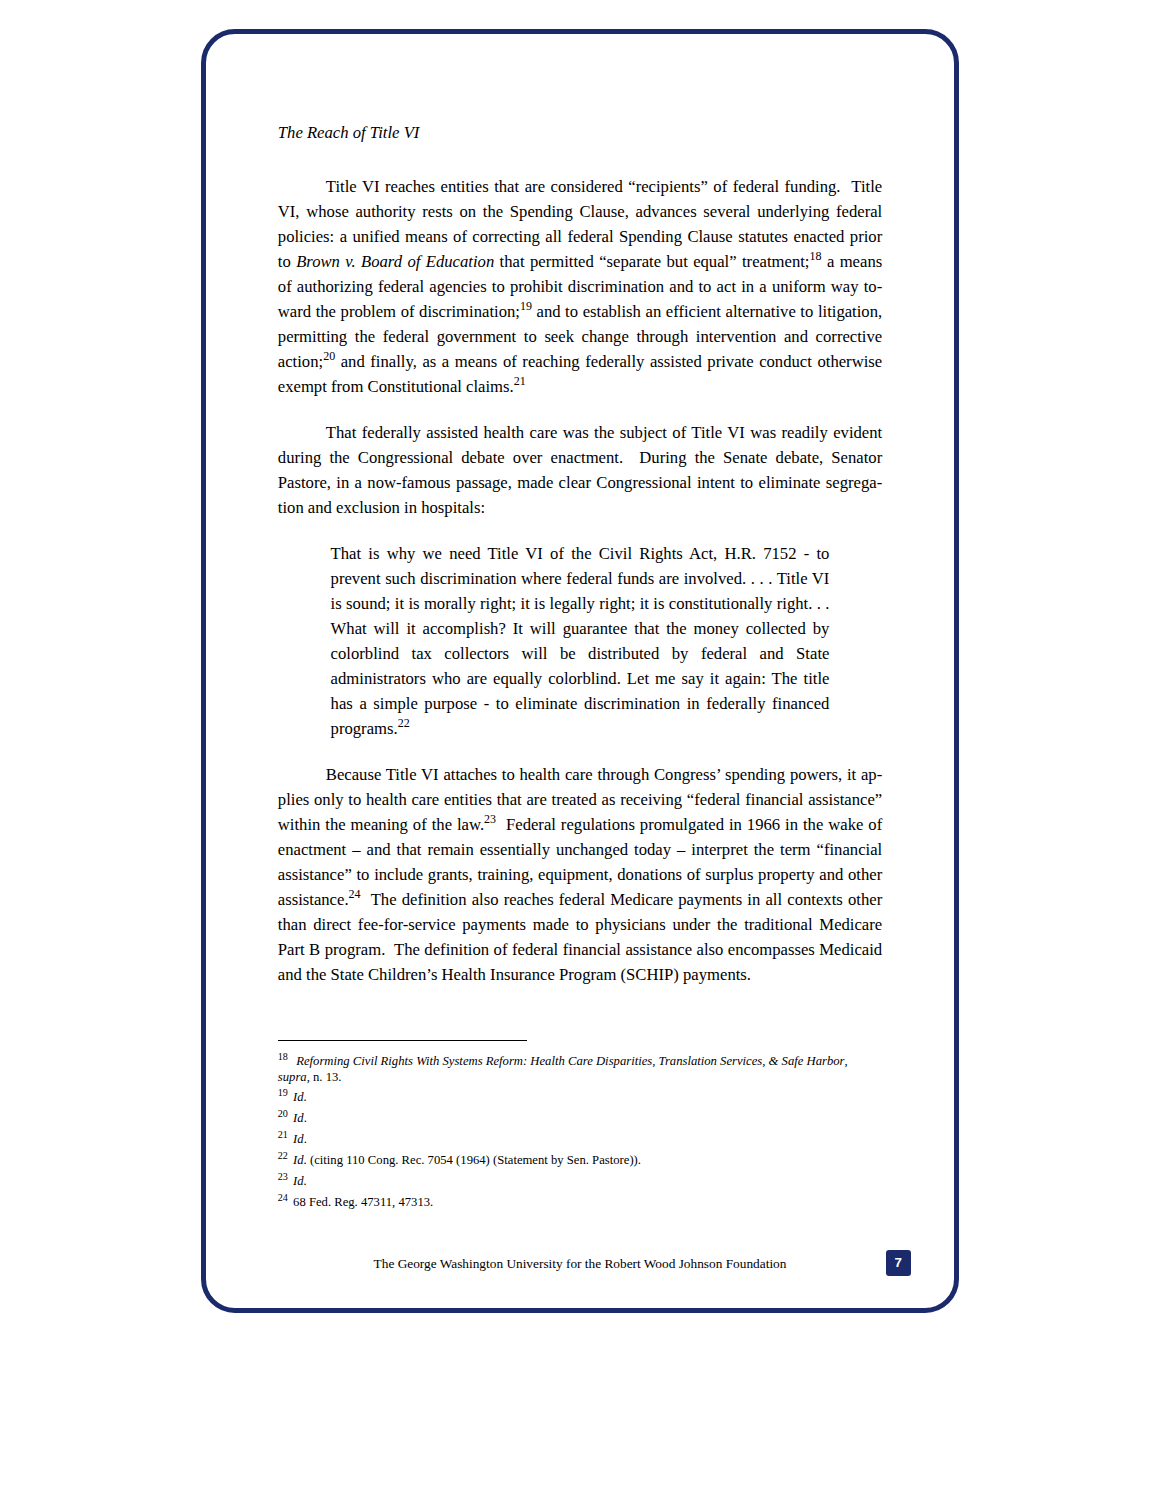The Reach of Title VI
Title VI reaches entities that are considered “recipients” of federal funding. Title VI, whose authority rests on the Spending Clause, advances several underlying federal policies: a unified means of correcting all federal Spending Clause statutes enacted prior to Brown v. Board of Education that permitted “separate but equal” treatment;18 a means of authorizing federal agencies to prohibit discrimination and to act in a uniform way toward the problem of discrimination;19 and to establish an efficient alternative to litigation, permitting the federal government to seek change through intervention and corrective action;20 and finally, as a means of reaching federally assisted private conduct otherwise exempt from Constitutional claims.21
That federally assisted health care was the subject of Title VI was readily evident during the Congressional debate over enactment. During the Senate debate, Senator Pastore, in a now-famous passage, made clear Congressional intent to eliminate segregation and exclusion in hospitals:
That is why we need Title VI of the Civil Rights Act, H.R. 7152 - to prevent such discrimination where federal funds are involved. . . . Title VI is sound; it is morally right; it is legally right; it is constitutionally right. . . What will it accomplish? It will guarantee that the money collected by colorblind tax collectors will be distributed by federal and State administrators who are equally colorblind. Let me say it again: The title has a simple purpose - to eliminate discrimination in federally financed programs.22
Because Title VI attaches to health care through Congress’ spending powers, it applies only to health care entities that are treated as receiving “federal financial assistance” within the meaning of the law.23 Federal regulations promulgated in 1966 in the wake of enactment – and that remain essentially unchanged today – interpret the term “financial assistance” to include grants, training, equipment, donations of surplus property and other assistance.24 The definition also reaches federal Medicare payments in all contexts other than direct fee-for-service payments made to physicians under the traditional Medicare Part B program. The definition of federal financial assistance also encompasses Medicaid and the State Children’s Health Insurance Program (SCHIP) payments.
18 Reforming Civil Rights With Systems Reform: Health Care Disparities, Translation Services, & Safe Harbor, supra, n. 13.
19 Id.
20 Id.
21 Id.
22 Id. (citing 110 Cong. Rec. 7054 (1964) (Statement by Sen. Pastore)).
23 Id.
24 68 Fed. Reg. 47311, 47313.
The George Washington University for the Robert Wood Johnson Foundation 7